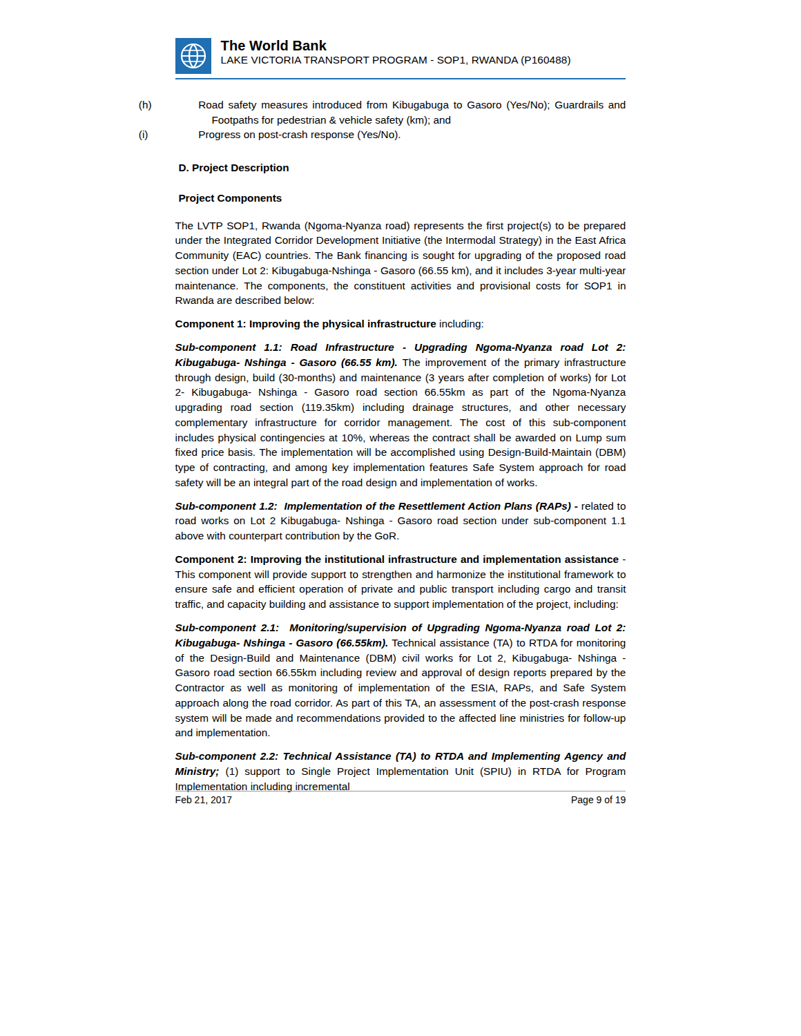The World Bank
LAKE VICTORIA TRANSPORT PROGRAM - SOP1, RWANDA (P160488)
(h) Road safety measures introduced from Kibugabuga to Gasoro (Yes/No); Guardrails and Footpaths for pedestrian & vehicle safety (km); and
(i) Progress on post-crash response (Yes/No).
D. Project Description
Project Components
The LVTP SOP1, Rwanda (Ngoma-Nyanza road) represents the first project(s) to be prepared under the Integrated Corridor Development Initiative (the Intermodal Strategy) in the East Africa Community (EAC) countries. The Bank financing is sought for upgrading of the proposed road section under Lot 2: Kibugabuga-Nshinga - Gasoro (66.55 km), and it includes 3-year multi-year maintenance. The components, the constituent activities and provisional costs for SOP1 in Rwanda are described below:
Component 1: Improving the physical infrastructure including:
Sub-component 1.1: Road Infrastructure - Upgrading Ngoma-Nyanza road Lot 2: Kibugabuga- Nshinga - Gasoro (66.55 km). The improvement of the primary infrastructure through design, build (30-months) and maintenance (3 years after completion of works) for Lot 2- Kibugabuga- Nshinga - Gasoro road section 66.55km as part of the Ngoma-Nyanza upgrading road section (119.35km) including drainage structures, and other necessary complementary infrastructure for corridor management. The cost of this sub-component includes physical contingencies at 10%, whereas the contract shall be awarded on Lump sum fixed price basis. The implementation will be accomplished using Design-Build-Maintain (DBM) type of contracting, and among key implementation features Safe System approach for road safety will be an integral part of the road design and implementation of works.
Sub-component 1.2: Implementation of the Resettlement Action Plans (RAPs) - related to road works on Lot 2 Kibugabuga- Nshinga - Gasoro road section under sub-component 1.1 above with counterpart contribution by the GoR.
Component 2: Improving the institutional infrastructure and implementation assistance - This component will provide support to strengthen and harmonize the institutional framework to ensure safe and efficient operation of private and public transport including cargo and transit traffic, and capacity building and assistance to support implementation of the project, including:
Sub-component 2.1: Monitoring/supervision of Upgrading Ngoma-Nyanza road Lot 2: Kibugabuga- Nshinga - Gasoro (66.55km). Technical assistance (TA) to RTDA for monitoring of the Design-Build and Maintenance (DBM) civil works for Lot 2, Kibugabuga- Nshinga - Gasoro road section 66.55km including review and approval of design reports prepared by the Contractor as well as monitoring of implementation of the ESIA, RAPs, and Safe System approach along the road corridor. As part of this TA, an assessment of the post-crash response system will be made and recommendations provided to the affected line ministries for follow-up and implementation.
Sub-component 2.2: Technical Assistance (TA) to RTDA and Implementing Agency and Ministry; (1) support to Single Project Implementation Unit (SPIU) in RTDA for Program Implementation including incremental
Feb 21, 2017 Page 9 of 19